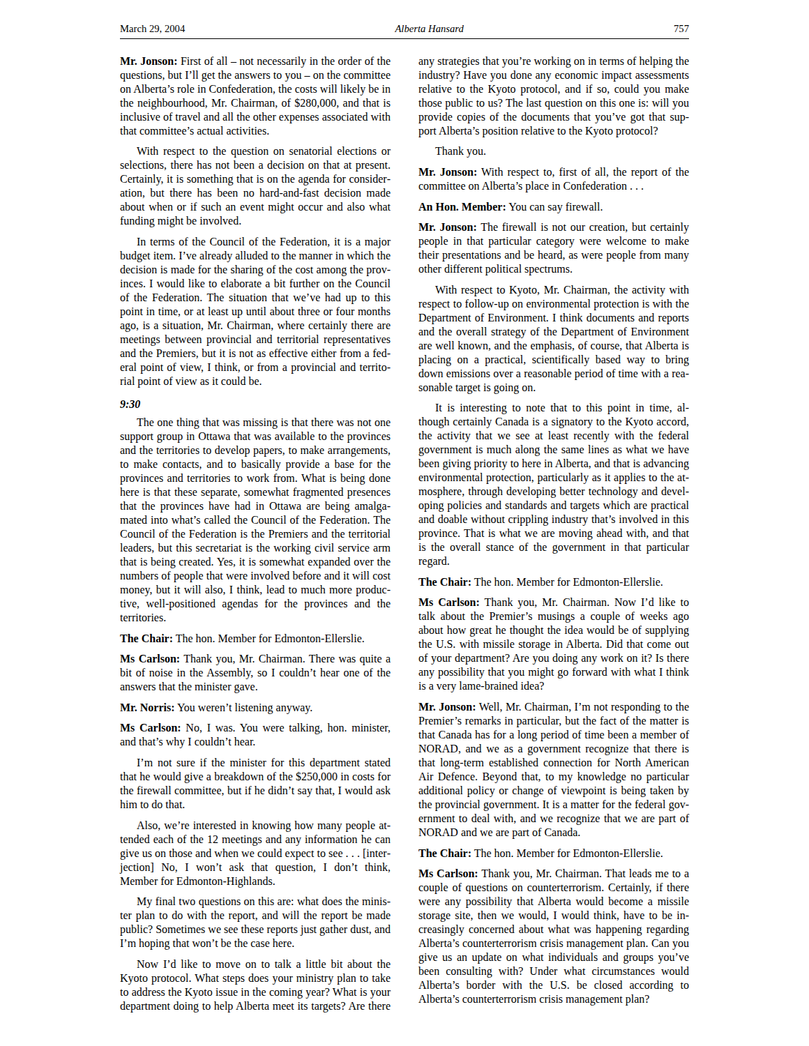March 29, 2004 Alberta Hansard 757
Mr. Jonson: First of all – not necessarily in the order of the questions, but I’ll get the answers to you – on the committee on Alberta’s role in Confederation, the costs will likely be in the neighbourhood, Mr. Chairman, of $280,000, and that is inclusive of travel and all the other expenses associated with that committee’s actual activities.
With respect to the question on senatorial elections or selections, there has not been a decision on that at present. Certainly, it is something that is on the agenda for consideration, but there has been no hard-and-fast decision made about when or if such an event might occur and also what funding might be involved.
In terms of the Council of the Federation, it is a major budget item. I’ve already alluded to the manner in which the decision is made for the sharing of the cost among the provinces. I would like to elaborate a bit further on the Council of the Federation. The situation that we’ve had up to this point in time, or at least up until about three or four months ago, is a situation, Mr. Chairman, where certainly there are meetings between provincial and territorial representatives and the Premiers, but it is not as effective either from a federal point of view, I think, or from a provincial and territorial point of view as it could be.
9:30
The one thing that was missing is that there was not one support group in Ottawa that was available to the provinces and the territories to develop papers, to make arrangements, to make contacts, and to basically provide a base for the provinces and territories to work from. What is being done here is that these separate, somewhat fragmented presences that the provinces have had in Ottawa are being amalgamated into what’s called the Council of the Federation. The Council of the Federation is the Premiers and the territorial leaders, but this secretariat is the working civil service arm that is being created. Yes, it is somewhat expanded over the numbers of people that were involved before and it will cost money, but it will also, I think, lead to much more productive, well-positioned agendas for the provinces and the territories.
The Chair: The hon. Member for Edmonton-Ellerslie.
Ms Carlson: Thank you, Mr. Chairman. There was quite a bit of noise in the Assembly, so I couldn’t hear one of the answers that the minister gave.
Mr. Norris: You weren’t listening anyway.
Ms Carlson: No, I was. You were talking, hon. minister, and that’s why I couldn’t hear.
I’m not sure if the minister for this department stated that he would give a breakdown of the $250,000 in costs for the firewall committee, but if he didn’t say that, I would ask him to do that.
Also, we’re interested in knowing how many people attended each of the 12 meetings and any information he can give us on those and when we could expect to see . . . [interjection] No, I won’t ask that question, I don’t think, Member for Edmonton-Highlands.
My final two questions on this are: what does the minister plan to do with the report, and will the report be made public? Sometimes we see these reports just gather dust, and I’m hoping that won’t be the case here.
Now I’d like to move on to talk a little bit about the Kyoto protocol. What steps does your ministry plan to take to address the Kyoto issue in the coming year? What is your department doing to help Alberta meet its targets? Are there any strategies that you’re working on in terms of helping the industry? Have you done any economic impact assessments relative to the Kyoto protocol, and if so, could you make those public to us? The last question on this one is: will you provide copies of the documents that you’ve got that support Alberta’s position relative to the Kyoto protocol?
Thank you.
Mr. Jonson: With respect to, first of all, the report of the committee on Alberta’s place in Confederation . . .
An Hon. Member: You can say firewall.
Mr. Jonson: The firewall is not our creation, but certainly people in that particular category were welcome to make their presentations and be heard, as were people from many other different political spectrums.
With respect to Kyoto, Mr. Chairman, the activity with respect to follow-up on environmental protection is with the Department of Environment. I think documents and reports and the overall strategy of the Department of Environment are well known, and the emphasis, of course, that Alberta is placing on a practical, scientifically based way to bring down emissions over a reasonable period of time with a reasonable target is going on.
It is interesting to note that to this point in time, although certainly Canada is a signatory to the Kyoto accord, the activity that we see at least recently with the federal government is much along the same lines as what we have been giving priority to here in Alberta, and that is advancing environmental protection, particularly as it applies to the atmosphere, through developing better technology and developing policies and standards and targets which are practical and doable without crippling industry that’s involved in this province. That is what we are moving ahead with, and that is the overall stance of the government in that particular regard.
The Chair: The hon. Member for Edmonton-Ellerslie.
Ms Carlson: Thank you, Mr. Chairman. Now I’d like to talk about the Premier’s musings a couple of weeks ago about how great he thought the idea would be of supplying the U.S. with missile storage in Alberta. Did that come out of your department? Are you doing any work on it? Is there any possibility that you might go forward with what I think is a very lame-brained idea?
Mr. Jonson: Well, Mr. Chairman, I’m not responding to the Premier’s remarks in particular, but the fact of the matter is that Canada has for a long period of time been a member of NORAD, and we as a government recognize that there is that long-term established connection for North American Air Defence. Beyond that, to my knowledge no particular additional policy or change of viewpoint is being taken by the provincial government. It is a matter for the federal government to deal with, and we recognize that we are part of NORAD and we are part of Canada.
The Chair: The hon. Member for Edmonton-Ellerslie.
Ms Carlson: Thank you, Mr. Chairman. That leads me to a couple of questions on counterterrorism. Certainly, if there were any possibility that Alberta would become a missile storage site, then we would, I would think, have to be increasingly concerned about what was happening regarding Alberta’s counterterrorism crisis management plan. Can you give us an update on what individuals and groups you’ve been consulting with? Under what circumstances would Alberta’s border with the U.S. be closed according to Alberta’s counterterrorism crisis management plan?